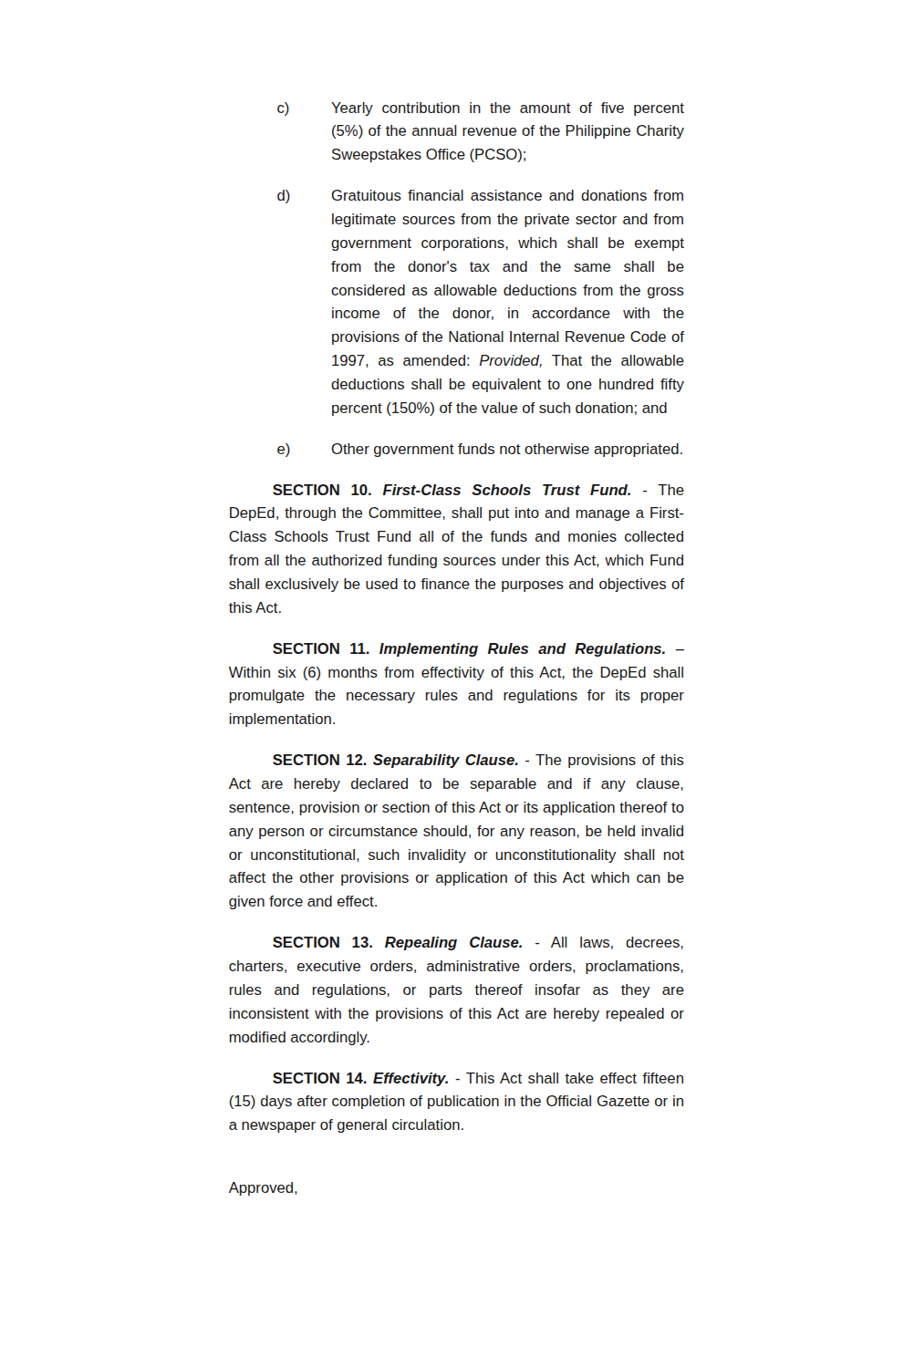c) Yearly contribution in the amount of five percent (5%) of the annual revenue of the Philippine Charity Sweepstakes Office (PCSO);
d) Gratuitous financial assistance and donations from legitimate sources from the private sector and from government corporations, which shall be exempt from the donor's tax and the same shall be considered as allowable deductions from the gross income of the donor, in accordance with the provisions of the National Internal Revenue Code of 1997, as amended: Provided, That the allowable deductions shall be equivalent to one hundred fifty percent (150%) of the value of such donation; and
e) Other government funds not otherwise appropriated.
SECTION 10. First-Class Schools Trust Fund. - The DepEd, through the Committee, shall put into and manage a First-Class Schools Trust Fund all of the funds and monies collected from all the authorized funding sources under this Act, which Fund shall exclusively be used to finance the purposes and objectives of this Act.
SECTION 11. Implementing Rules and Regulations. – Within six (6) months from effectivity of this Act, the DepEd shall promulgate the necessary rules and regulations for its proper implementation.
SECTION 12. Separability Clause. - The provisions of this Act are hereby declared to be separable and if any clause, sentence, provision or section of this Act or its application thereof to any person or circumstance should, for any reason, be held invalid or unconstitutional, such invalidity or unconstitutionality shall not affect the other provisions or application of this Act which can be given force and effect.
SECTION 13. Repealing Clause. - All laws, decrees, charters, executive orders, administrative orders, proclamations, rules and regulations, or parts thereof insofar as they are inconsistent with the provisions of this Act are hereby repealed or modified accordingly.
SECTION 14. Effectivity. - This Act shall take effect fifteen (15) days after completion of publication in the Official Gazette or in a newspaper of general circulation.
Approved,